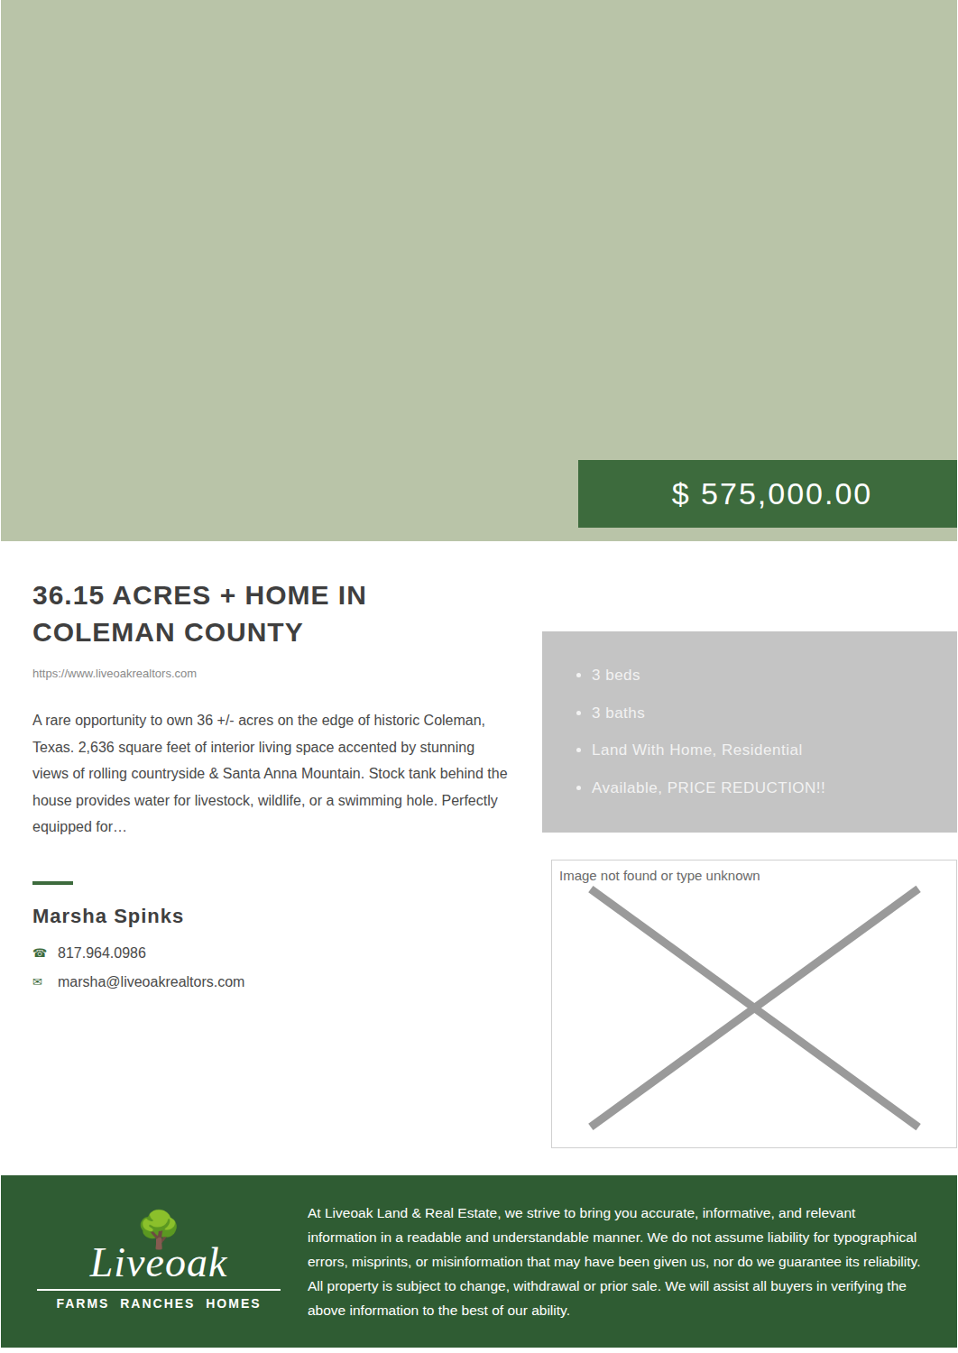$ 575,000.00
36.15 ACRES + HOME IN COLEMAN COUNTY
https://www.liveoakrealtors.com
A rare opportunity to own 36 +/- acres on the edge of historic Coleman, Texas. 2,636 square feet of interior living space accented by stunning views of rolling countryside & Santa Anna Mountain. Stock tank behind the house provides water for livestock, wildlife, or a swimming hole. Perfectly equipped for…
Marsha Spinks
☎ 817.964.0986
✉ marsha@liveoakrealtors.com
3 beds
3 baths
Land With Home, Residential
Available, PRICE REDUCTION!!
Image not found or type unknown
🌳
Liveoak
FARMS RANCHES HOMES
At Liveoak Land & Real Estate, we strive to bring you accurate, informative, and relevant information in a readable and understandable manner. We do not assume liability for typographical errors, misprints, or misinformation that may have been given us, nor do we guarantee its reliability. All property is subject to change, withdrawal or prior sale. We will assist all buyers in verifying the above information to the best of our ability.